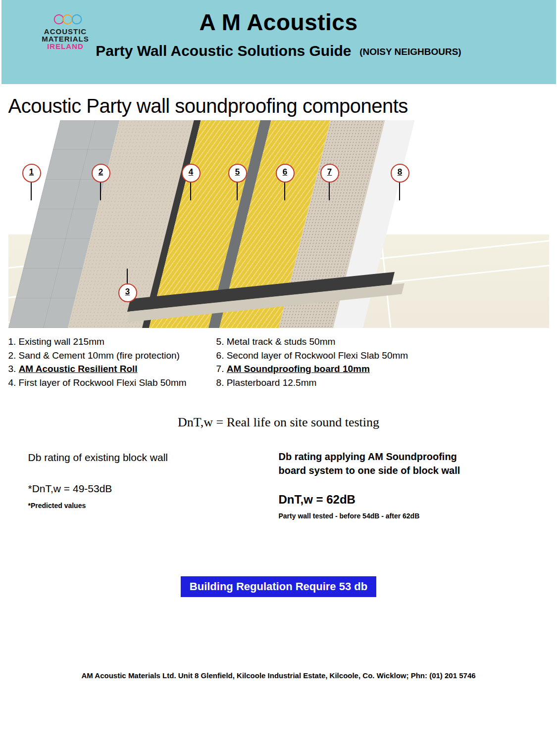○○○
ACOUSTIC
MATERIALS
IRELAND
A M Acoustics
Party Wall Acoustic Solutions Guide (NOISY NEIGHBOURS)
Acoustic Party wall soundproofing components
1
2
3
4
5
6
7
8
1. Existing wall 215mm
2. Sand & Cement 10mm (fire protection)
3. AM Acoustic Resilient Roll
4. First layer of Rockwool Flexi Slab 50mm
5. Metal track & studs 50mm
6. Second layer of Rockwool Flexi Slab 50mm
7. AM Soundproofing board 10mm
8. Plasterboard 12.5mm
DnT,w = Real life on site sound testing
Db rating of existing block wall
*DnT,w = 49-53dB
*Predicted values
Db rating applying AM Soundproofing
board system to one side of block wall
DnT,w = 62dB
Party wall tested - before 54dB - after 62dB
Building Regulation Require 53 db
AM Acoustic Materials Ltd. Unit 8 Glenfield, Kilcoole Industrial Estate, Kilcoole, Co. Wicklow; Phn: (01) 201 5746